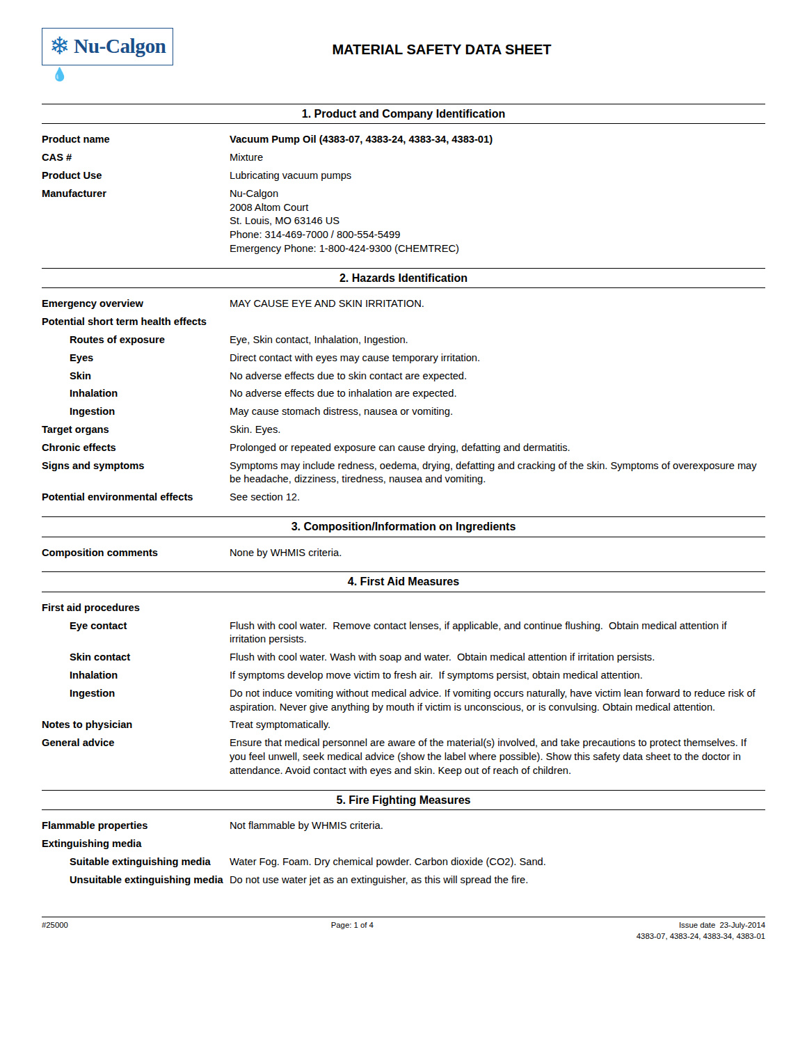❄ Nu-Calgon
💧
MATERIAL SAFETY DATA SHEET
1. Product and Company Identification
| Product name | Vacuum Pump Oil (4383-07, 4383-24, 4383-34, 4383-01) |
| CAS # | Mixture |
| Product Use | Lubricating vacuum pumps |
| Manufacturer | Nu-Calgon 2008 Altom Court St. Louis, MO 63146 US Phone: 314-469-7000 / 800-554-5499 Emergency Phone: 1-800-424-9300 (CHEMTREC) |
2. Hazards Identification
| Emergency overview | MAY CAUSE EYE AND SKIN IRRITATION. |
| Potential short term health effects |
| Routes of exposure | Eye, Skin contact, Inhalation, Ingestion. |
| Eyes | Direct contact with eyes may cause temporary irritation. |
| Skin | No adverse effects due to skin contact are expected. |
| Inhalation | No adverse effects due to inhalation are expected. |
| Ingestion | May cause stomach distress, nausea or vomiting. |
| Target organs | Skin. Eyes. |
| Chronic effects | Prolonged or repeated exposure can cause drying, defatting and dermatitis. |
| Signs and symptoms | Symptoms may include redness, oedema, drying, defatting and cracking of the skin. Symptoms of overexposure may be headache, dizziness, tiredness, nausea and vomiting. |
| Potential environmental effects | See section 12. |
3. Composition/Information on Ingredients
| Composition comments | None by WHMIS criteria. |
4. First Aid Measures
| First aid procedures |
| Eye contact | Flush with cool water. Remove contact lenses, if applicable, and continue flushing. Obtain medical attention if irritation persists. |
| Skin contact | Flush with cool water. Wash with soap and water. Obtain medical attention if irritation persists. |
| Inhalation | If symptoms develop move victim to fresh air. If symptoms persist, obtain medical attention. |
| Ingestion | Do not induce vomiting without medical advice. If vomiting occurs naturally, have victim lean forward to reduce risk of aspiration. Never give anything by mouth if victim is unconscious, or is convulsing. Obtain medical attention. |
| Notes to physician | Treat symptomatically. |
| General advice | Ensure that medical personnel are aware of the material(s) involved, and take precautions to protect themselves. If you feel unwell, seek medical advice (show the label where possible). Show this safety data sheet to the doctor in attendance. Avoid contact with eyes and skin. Keep out of reach of children. |
5. Fire Fighting Measures
| Flammable properties | Not flammable by WHMIS criteria. |
| Extinguishing media |
| Suitable extinguishing media | Water Fog. Foam. Dry chemical powder. Carbon dioxide (CO2). Sand. |
| Unsuitable extinguishing media | Do not use water jet as an extinguisher, as this will spread the fire. |
#25000
Page: 1 of 4
Issue date 23-July-2014
4383-07, 4383-24, 4383-34, 4383-01